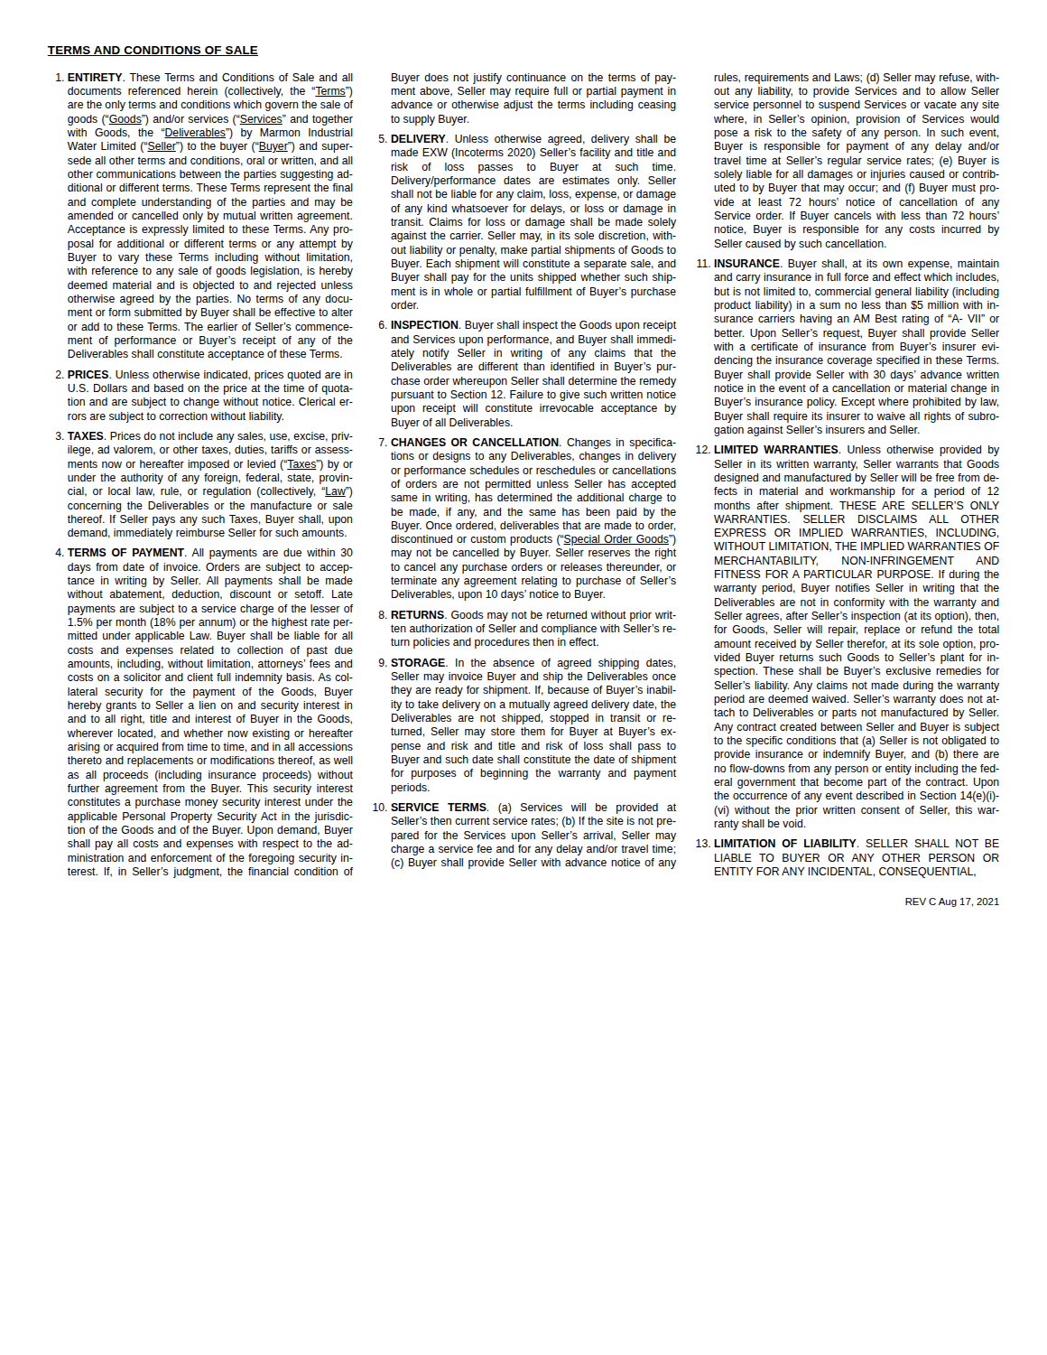TERMS AND CONDITIONS OF SALE
ENTIRETY. These Terms and Conditions of Sale and all documents referenced herein (collectively, the “Terms”) are the only terms and conditions which govern the sale of goods (“Goods”) and/or services (“Services” and together with Goods, the “Deliverables”) by Marmon Industrial Water Limited (“Seller”) to the buyer (“Buyer”) and supersede all other terms and conditions, oral or written, and all other communications between the parties suggesting additional or different terms. These Terms represent the final and complete understanding of the parties and may be amended or cancelled only by mutual written agreement. Acceptance is expressly limited to these Terms. Any proposal for additional or different terms or any attempt by Buyer to vary these Terms including without limitation, with reference to any sale of goods legislation, is hereby deemed material and is objected to and rejected unless otherwise agreed by the parties. No terms of any document or form submitted by Buyer shall be effective to alter or add to these Terms. The earlier of Seller’s commencement of performance or Buyer’s receipt of any of the Deliverables shall constitute acceptance of these Terms.
PRICES. Unless otherwise indicated, prices quoted are in U.S. Dollars and based on the price at the time of quotation and are subject to change without notice. Clerical errors are subject to correction without liability.
TAXES. Prices do not include any sales, use, excise, privilege, ad valorem, or other taxes, duties, tariffs or assessments now or hereafter imposed or levied (“Taxes”) by or under the authority of any foreign, federal, state, provincial, or local law, rule, or regulation (collectively, “Law”) concerning the Deliverables or the manufacture or sale thereof. If Seller pays any such Taxes, Buyer shall, upon demand, immediately reimburse Seller for such amounts.
TERMS OF PAYMENT. All payments are due within 30 days from date of invoice. Orders are subject to acceptance in writing by Seller. All payments shall be made without abatement, deduction, discount or setoff. Late payments are subject to a service charge of the lesser of 1.5% per month (18% per annum) or the highest rate permitted under applicable Law. Buyer shall be liable for all costs and expenses related to collection of past due amounts, including, without limitation, attorneys’ fees and costs on a solicitor and client full indemnity basis. As collateral security for the payment of the Goods, Buyer hereby grants to Seller a lien on and security interest in and to all right, title and interest of Buyer in the Goods, wherever located, and whether now existing or hereafter arising or acquired from time to time, and in all accessions thereto and replacements or modifications thereof, as well as all proceeds (including insurance proceeds) without further agreement from the Buyer. This security interest constitutes a purchase money security interest under the applicable Personal Property Security Act in the jurisdiction of the Goods and of the Buyer. Upon demand, Buyer shall pay all costs and expenses with respect to the administration and enforcement of the foregoing security interest. If, in Seller’s judgment, the financial condition of Buyer does not justify continuance on the terms of payment above, Seller may require full or partial payment in advance or otherwise adjust the terms including ceasing to supply Buyer.
DELIVERY. Unless otherwise agreed, delivery shall be made EXW (Incoterms 2020) Seller’s facility and title and risk of loss passes to Buyer at such time. Delivery/performance dates are estimates only. Seller shall not be liable for any claim, loss, expense, or damage of any kind whatsoever for delays, or loss or damage in transit. Claims for loss or damage shall be made solely against the carrier. Seller may, in its sole discretion, without liability or penalty, make partial shipments of Goods to Buyer. Each shipment will constitute a separate sale, and Buyer shall pay for the units shipped whether such shipment is in whole or partial fulfillment of Buyer’s purchase order.
INSPECTION. Buyer shall inspect the Goods upon receipt and Services upon performance, and Buyer shall immediately notify Seller in writing of any claims that the Deliverables are different than identified in Buyer’s purchase order whereupon Seller shall determine the remedy pursuant to Section 12. Failure to give such written notice upon receipt will constitute irrevocable acceptance by Buyer of all Deliverables.
CHANGES OR CANCELLATION. Changes in specifications or designs to any Deliverables, changes in delivery or performance schedules or reschedules or cancellations of orders are not permitted unless Seller has accepted same in writing, has determined the additional charge to be made, if any, and the same has been paid by the Buyer. Once ordered, deliverables that are made to order, discontinued or custom products (“Special Order Goods”) may not be cancelled by Buyer. Seller reserves the right to cancel any purchase orders or releases thereunder, or terminate any agreement relating to purchase of Seller’s Deliverables, upon 10 days’ notice to Buyer.
RETURNS. Goods may not be returned without prior written authorization of Seller and compliance with Seller’s return policies and procedures then in effect.
STORAGE. In the absence of agreed shipping dates, Seller may invoice Buyer and ship the Deliverables once they are ready for shipment. If, because of Buyer’s inability to take delivery on a mutually agreed delivery date, the Deliverables are not shipped, stopped in transit or returned, Seller may store them for Buyer at Buyer’s expense and risk and title and risk of loss shall pass to Buyer and such date shall constitute the date of shipment for purposes of beginning the warranty and payment periods.
SERVICE TERMS. (a) Services will be provided at Seller’s then current service rates; (b) If the site is not prepared for the Services upon Seller’s arrival, Seller may charge a service fee and for any delay and/or travel time; (c) Buyer shall provide Seller with advance notice of any rules, requirements and Laws; (d) Seller may refuse, without any liability, to provide Services and to allow Seller service personnel to suspend Services or vacate any site where, in Seller’s opinion, provision of Services would pose a risk to the safety of any person. In such event, Buyer is responsible for payment of any delay and/or travel time at Seller’s regular service rates; (e) Buyer is solely liable for all damages or injuries caused or contributed to by Buyer that may occur; and (f) Buyer must provide at least 72 hours’ notice of cancellation of any Service order. If Buyer cancels with less than 72 hours’ notice, Buyer is responsible for any costs incurred by Seller caused by such cancellation.
INSURANCE. Buyer shall, at its own expense, maintain and carry insurance in full force and effect which includes, but is not limited to, commercial general liability (including product liability) in a sum no less than $5 million with insurance carriers having an AM Best rating of “A- VII” or better. Upon Seller’s request, Buyer shall provide Seller with a certificate of insurance from Buyer’s insurer evidencing the insurance coverage specified in these Terms. Buyer shall provide Seller with 30 days’ advance written notice in the event of a cancellation or material change in Buyer’s insurance policy. Except where prohibited by law, Buyer shall require its insurer to waive all rights of subrogation against Seller’s insurers and Seller.
LIMITED WARRANTIES. Unless otherwise provided by Seller in its written warranty, Seller warrants that Goods designed and manufactured by Seller will be free from defects in material and workmanship for a period of 12 months after shipment. THESE ARE SELLER’S ONLY WARRANTIES. SELLER DISCLAIMS ALL OTHER EXPRESS OR IMPLIED WARRANTIES, INCLUDING, WITHOUT LIMITATION, THE IMPLIED WARRANTIES OF MERCHANTABILITY, NON-INFRINGEMENT AND FITNESS FOR A PARTICULAR PURPOSE. If during the warranty period, Buyer notifies Seller in writing that the Deliverables are not in conformity with the warranty and Seller agrees, after Seller’s inspection (at its option), then, for Goods, Seller will repair, replace or refund the total amount received by Seller therefor, at its sole option, provided Buyer returns such Goods to Seller’s plant for inspection. These shall be Buyer’s exclusive remedies for Seller’s liability. Any claims not made during the warranty period are deemed waived. Seller’s warranty does not attach to Deliverables or parts not manufactured by Seller. Any contract created between Seller and Buyer is subject to the specific conditions that (a) Seller is not obligated to provide insurance or indemnify Buyer, and (b) there are no flow-downs from any person or entity including the federal government that become part of the contract. Upon the occurrence of any event described in Section 14(e)(i)-(vi) without the prior written consent of Seller, this warranty shall be void.
LIMITATION OF LIABILITY. SELLER SHALL NOT BE LIABLE TO BUYER OR ANY OTHER PERSON OR ENTITY FOR ANY INCIDENTAL, CONSEQUENTIAL,
REV C Aug 17, 2021